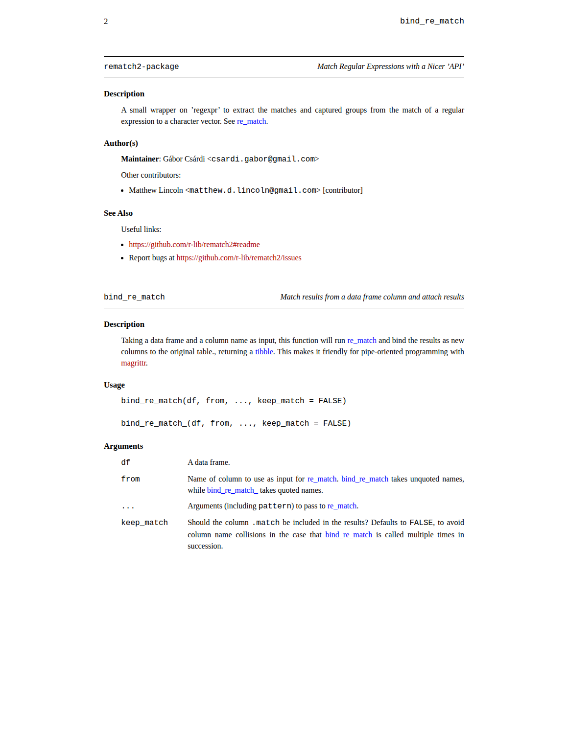2 bind_re_match
rematch2-package Match Regular Expressions with a Nicer ’API’
Description
A small wrapper on ’regexpr’ to extract the matches and captured groups from the match of a regular expression to a character vector. See re_match.
Author(s)
Maintainer: Gábor Csárdi <csardi.gabor@gmail.com>
Other contributors:
Matthew Lincoln <matthew.d.lincoln@gmail.com> [contributor]
See Also
Useful links:
https://github.com/r-lib/rematch2#readme
Report bugs at https://github.com/r-lib/rematch2/issues
bind_re_match Match results from a data frame column and attach results
Description
Taking a data frame and a column name as input, this function will run re_match and bind the results as new columns to the original table., returning a tibble. This makes it friendly for pipe-oriented programming with magrittr.
Usage
bind_re_match(df, from, ..., keep_match = FALSE)

bind_re_match_(df, from, ..., keep_match = FALSE)
Arguments
df
A data frame.
from
Name of column to use as input for re_match. bind_re_match takes unquoted names, while bind_re_match_ takes quoted names.
...
Arguments (including pattern) to pass to re_match.
keep_match
Should the column .match be included in the results? Defaults to FALSE, to avoid column name collisions in the case that bind_re_match is called multiple times in succession.